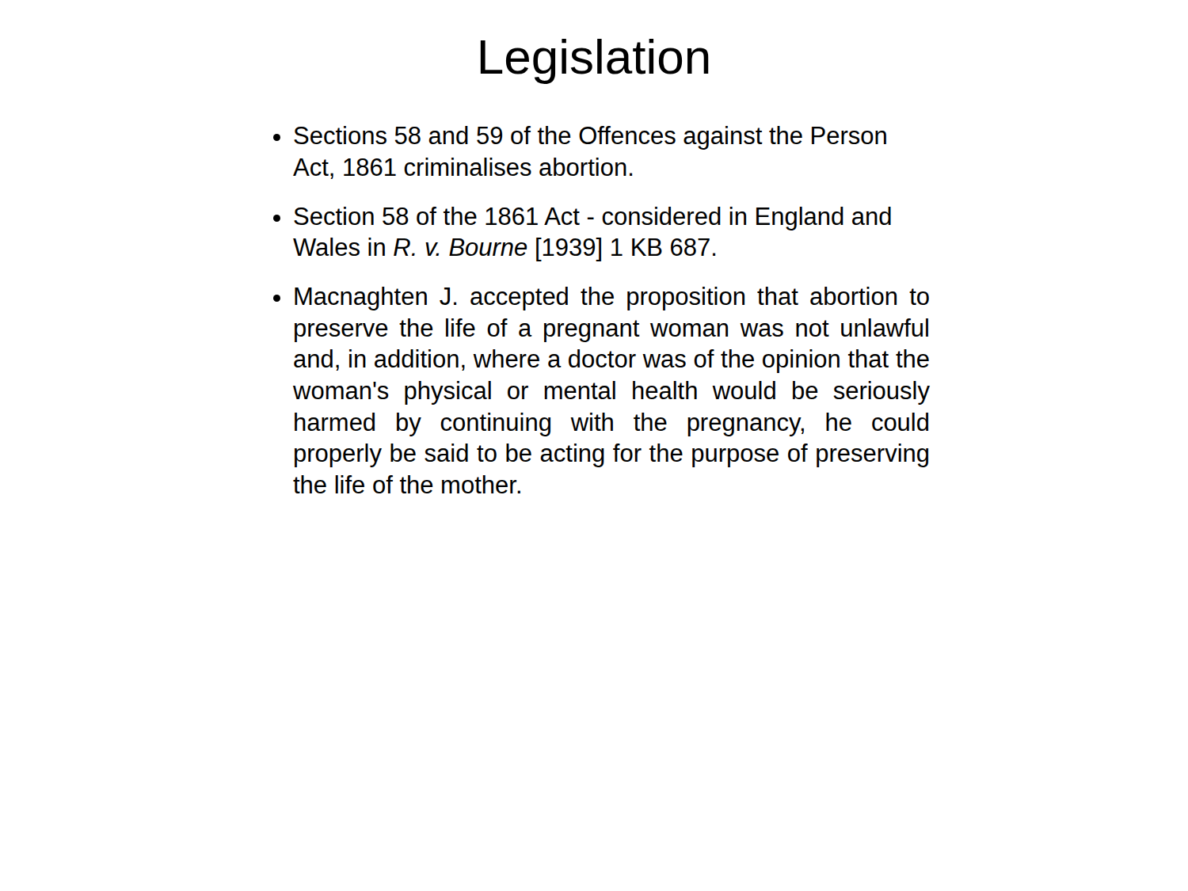Legislation
Sections 58 and 59 of the Offences against the Person Act, 1861 criminalises abortion.
Section 58 of the 1861 Act - considered in England and Wales in R. v. Bourne [1939] 1 KB 687.
Macnaghten J. accepted the proposition that abortion to preserve the life of a pregnant woman was not unlawful and, in addition, where a doctor was of the opinion that the woman's physical or mental health would be seriously harmed by continuing with the pregnancy, he could properly be said to be acting for the purpose of preserving the life of the mother.